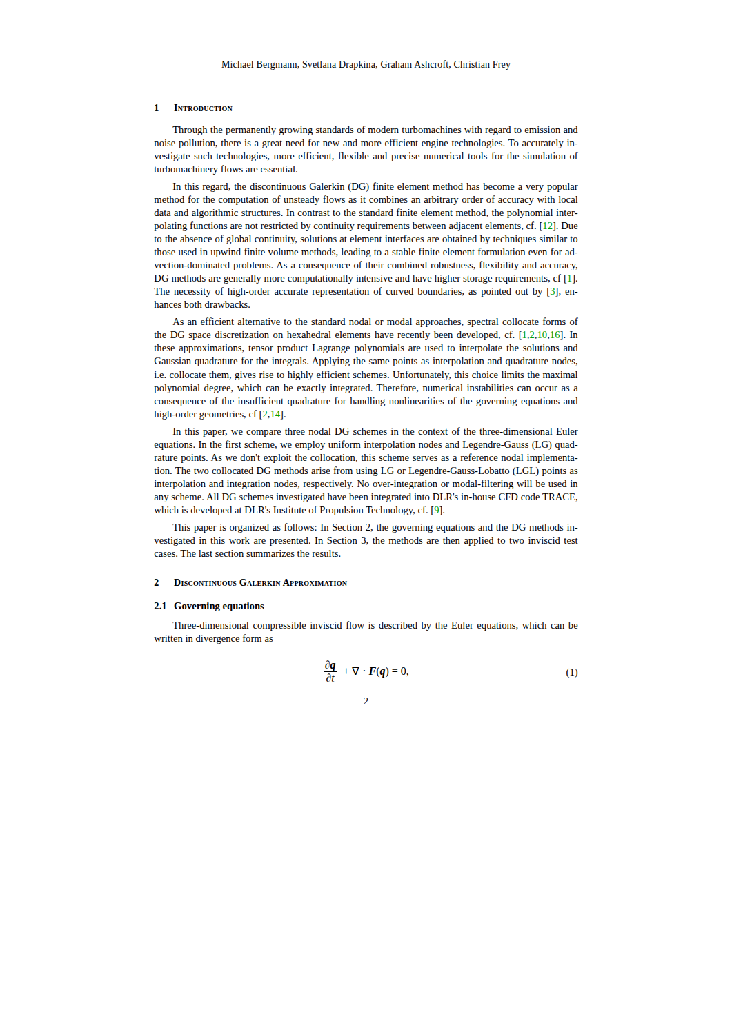Michael Bergmann, Svetlana Drapkina, Graham Ashcroft, Christian Frey
1 Introduction
Through the permanently growing standards of modern turbomachines with regard to emission and noise pollution, there is a great need for new and more efficient engine technologies. To accurately investigate such technologies, more efficient, flexible and precise numerical tools for the simulation of turbomachinery flows are essential.
In this regard, the discontinuous Galerkin (DG) finite element method has become a very popular method for the computation of unsteady flows as it combines an arbitrary order of accuracy with local data and algorithmic structures. In contrast to the standard finite element method, the polynomial interpolating functions are not restricted by continuity requirements between adjacent elements, cf. [12]. Due to the absence of global continuity, solutions at element interfaces are obtained by techniques similar to those used in upwind finite volume methods, leading to a stable finite element formulation even for advection-dominated problems. As a consequence of their combined robustness, flexibility and accuracy, DG methods are generally more computationally intensive and have higher storage requirements, cf [1]. The necessity of high-order accurate representation of curved boundaries, as pointed out by [3], enhances both drawbacks.
As an efficient alternative to the standard nodal or modal approaches, spectral collocate forms of the DG space discretization on hexahedral elements have recently been developed, cf. [1,2,10,16]. In these approximations, tensor product Lagrange polynomials are used to interpolate the solutions and Gaussian quadrature for the integrals. Applying the same points as interpolation and quadrature nodes, i.e. collocate them, gives rise to highly efficient schemes. Unfortunately, this choice limits the maximal polynomial degree, which can be exactly integrated. Therefore, numerical instabilities can occur as a consequence of the insufficient quadrature for handling nonlinearities of the governing equations and high-order geometries, cf [2,14].
In this paper, we compare three nodal DG schemes in the context of the three-dimensional Euler equations. In the first scheme, we employ uniform interpolation nodes and Legendre-Gauss (LG) quadrature points. As we don't exploit the collocation, this scheme serves as a reference nodal implementation. The two collocated DG methods arise from using LG or Legendre-Gauss-Lobatto (LGL) points as interpolation and integration nodes, respectively. No over-integration or modal-filtering will be used in any scheme. All DG schemes investigated have been integrated into DLR's in-house CFD code TRACE, which is developed at DLR's Institute of Propulsion Technology, cf. [9].
This paper is organized as follows: In Section 2, the governing equations and the DG methods investigated in this work are presented. In Section 3, the methods are then applied to two inviscid test cases. The last section summarizes the results.
2 Discontinuous Galerkin Approximation
2.1 Governing equations
Three-dimensional compressible inviscid flow is described by the Euler equations, which can be written in divergence form as
∂q ∂t + ∇ · F(q) = 0, (1)
2